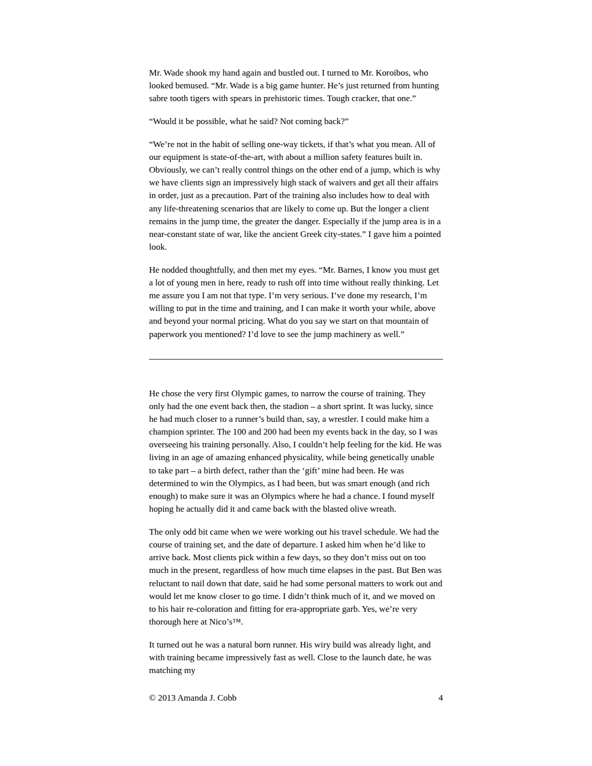Mr. Wade shook my hand again and bustled out. I turned to Mr. Koroibos, who looked bemused. “Mr. Wade is a big game hunter. He’s just returned from hunting sabre tooth tigers with spears in prehistoric times. Tough cracker, that one.”
“Would it be possible, what he said? Not coming back?”
“We’re not in the habit of selling one-way tickets, if that’s what you mean. All of our equipment is state-of-the-art, with about a million safety features built in. Obviously, we can’t really control things on the other end of a jump, which is why we have clients sign an impressively high stack of waivers and get all their affairs in order, just as a precaution. Part of the training also includes how to deal with any life-threatening scenarios that are likely to come up. But the longer a client remains in the jump time, the greater the danger. Especially if the jump area is in a near-constant state of war, like the ancient Greek city-states.” I gave him a pointed look.
He nodded thoughtfully, and then met my eyes. “Mr. Barnes, I know you must get a lot of young men in here, ready to rush off into time without really thinking. Let me assure you I am not that type. I’m very serious. I’ve done my research, I’m willing to put in the time and training, and I can make it worth your while, above and beyond your normal pricing. What do you say we start on that mountain of paperwork you mentioned? I’d love to see the jump machinery as well.”
He chose the very first Olympic games, to narrow the course of training. They only had the one event back then, the stadion – a short sprint. It was lucky, since he had much closer to a runner’s build than, say, a wrestler. I could make him a champion sprinter. The 100 and 200 had been my events back in the day, so I was overseeing his training personally. Also, I couldn’t help feeling for the kid. He was living in an age of amazing enhanced physicality, while being genetically unable to take part – a birth defect, rather than the ‘gift’ mine had been. He was determined to win the Olympics, as I had been, but was smart enough (and rich enough) to make sure it was an Olympics where he had a chance. I found myself hoping he actually did it and came back with the blasted olive wreath.
The only odd bit came when we were working out his travel schedule. We had the course of training set, and the date of departure. I asked him when he’d like to arrive back. Most clients pick within a few days, so they don’t miss out on too much in the present, regardless of how much time elapses in the past. But Ben was reluctant to nail down that date, said he had some personal matters to work out and would let me know closer to go time. I didn’t think much of it, and we moved on to his hair re-coloration and fitting for era-appropriate garb. Yes, we’re very thorough here at Nico’s™.
It turned out he was a natural born runner. His wiry build was already light, and with training became impressively fast as well. Close to the launch date, he was matching my
© 2013 Amanda J. Cobb 4